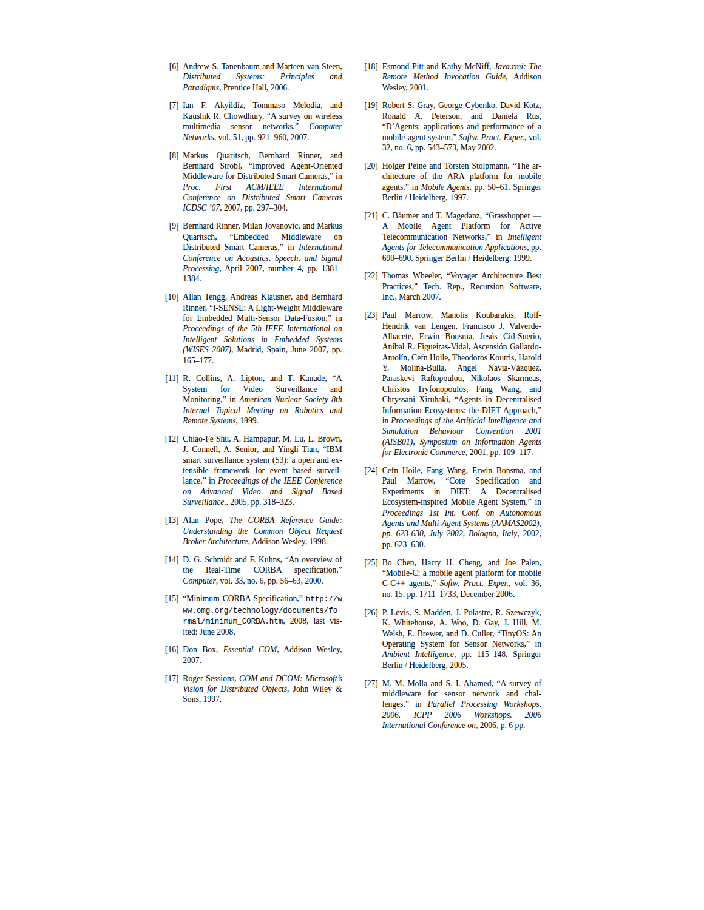[6] Andrew S. Tanenbaum and Marteen van Steen, Distributed Systems: Principles and Paradigms, Prentice Hall, 2006.
[7] Ian F. Akyildiz, Tommaso Melodia, and Kaushik R. Chowdhury, “A survey on wireless multimedia sensor networks,” Computer Networks, vol. 51, pp. 921–960, 2007.
[8] Markus Quaritsch, Bernhard Rinner, and Bernhard Strobl, “Improved Agent-Oriented Middleware for Distributed Smart Cameras,” in Proc. First ACM/IEEE International Conference on Distributed Smart Cameras ICDSC ’07, 2007, pp. 297–304.
[9] Bernhard Rinner, Milan Jovanovic, and Markus Quaritsch, “Embedded Middleware on Distributed Smart Cameras,” in International Conference on Acoustics, Speech, and Signal Processing, April 2007, number 4, pp. 1381–1384.
[10] Allan Tengg, Andreas Klausner, and Bernhard Rinner, “I-SENSE: A Light-Weight Middleware for Embedded Multi-Sensor Data-Fusion,” in Proceedings of the 5th IEEE International on Intelligent Solutions in Embedded Systems (WISES 2007), Madrid, Spain, June 2007, pp. 165–177.
[11] R. Collins, A. Lipton, and T. Kanade, “A System for Video Surveillance and Monitoring,” in American Nuclear Society 8th Internal Topical Meeting on Robotics and Remote Systems, 1999.
[12] Chiao-Fe Shu, A. Hampapur, M. Lu, L. Brown, J. Connell, A. Senior, and Yingli Tian, “IBM smart surveillance system (S3): a open and extensible framework for event based surveillance,” in Proceedings of the IEEE Conference on Advanced Video and Signal Based Surveillance,, 2005, pp. 318–323.
[13] Alan Pope, The CORBA Reference Guide: Understanding the Common Object Request Broker Architecture, Addison Wesley, 1998.
[14] D. G. Schmidt and F. Kuhns, “An overview of the Real-Time CORBA specification,” Computer, vol. 33, no. 6, pp. 56–63, 2000.
[15]“Minimum CORBA Specification,” http://www.omg.org/technology/documents/formal/minimum_CORBA.htm, 2008, last visited: June 2008.
[16] Don Box, Essential COM, Addison Wesley, 2007.
[17] Roger Sessions, COM and DCOM: Microsoft’s Vision for Distributed Objects, John Wiley & Sons, 1997.
[18] Esmond Pitt and Kathy McNiff, Java.rmi: The Remote Method Invocation Guide, Addison Wesley, 2001.
[19] Robert S. Gray, George Cybenko, David Kotz, Ronald A. Peterson, and Daniela Rus, “D’Agents: applications and performance of a mobile-agent system,” Softw. Pract. Exper., vol. 32, no. 6, pp. 543–573, May 2002.
[20] Holger Peine and Torsten Stolpmann, “The architecture of the ARA platform for mobile agents,” in Mobile Agents, pp. 50–61. Springer Berlin / Heidelberg, 1997.
[21] C. Bäumer and T. Magedanz, “Grasshopper — A Mobile Agent Platform for Active Telecommunication Networks,” in Intelligent Agents for Telecommunication Applications, pp. 690–690. Springer Berlin / Heidelberg, 1999.
[22] Thomas Wheeler, “Voyager Architecture Best Practices,” Tech. Rep., Recursion Software, Inc., March 2007.
[23] Paul Marrow, Manolis Koubarakis, Rolf-Hendrik van Lengen, Francisco J. Valverde-Albacete, Erwin Bonsma, Jesús Cid-Suerio, Aníbal R. Figueiras-Vidal, Ascensión Gallardo-Antolín, Cefn Hoile, Theodoros Koutris, Harold Y. Molina-Bulla, Angel Navia-Vázquez, Paraskevi Raftopoulou, Nikolaos Skarmeas, Christos Tryfonopoulos, Fang Wang, and Chryssani Xiruhaki, “Agents in Decentralised Information Ecosystems: the DIET Approach,” in Proceedings of the Artificial Intelligence and Simulation Behaviour Convention 2001 (AISB01), Symposium on Information Agents for Electronic Commerce, 2001, pp. 109–117.
[24] Cefn Hoile, Fang Wang, Erwin Bonsma, and Paul Marrow, “Core Specification and Experiments in DIET: A Decentralised Ecosystem-inspired Mobile Agent System,” in Proceedings 1st Int. Conf. on Autonomous Agents and Multi-Agent Systems (AAMAS2002), pp. 623-630, July 2002, Bologna, Italy, 2002, pp. 623–630.
[25] Bo Chen, Harry H. Cheng, and Joe Palen, “Mobile-C: a mobile agent platform for mobile C-C++ agents,” Softw. Pract. Exper., vol. 36, no. 15, pp. 1711–1733, December 2006.
[26] P. Levis, S. Madden, J. Polastre, R. Szewczyk, K. Whitehouse, A. Woo, D. Gay, J. Hill, M. Welsh, E. Brewer, and D. Culler, “TinyOS: An Operating System for Sensor Networks,” in Ambient Intelligence, pp. 115–148. Springer Berlin / Heidelberg, 2005.
[27] M. M. Molla and S. I. Ahamed, “A survey of middleware for sensor network and challenges,” in Parallel Processing Workshops, 2006. ICPP 2006 Workshops. 2006 International Conference on, 2006, p. 6 pp.